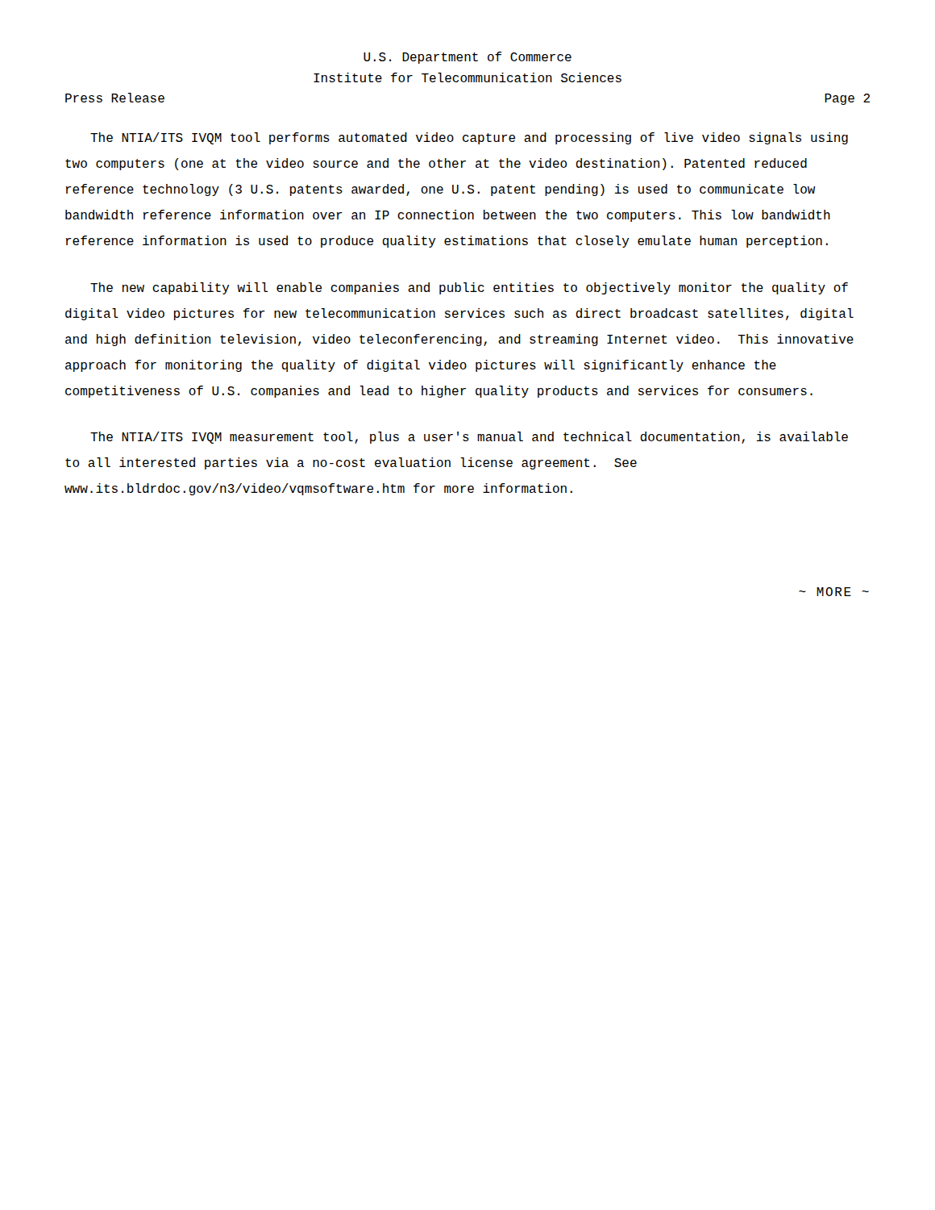U.S. Department of Commerce Institute for Telecommunication Sciences
Press Release Page 2
The NTIA/ITS IVQM tool performs automated video capture and processing of live video signals using two computers (one at the video source and the other at the video destination). Patented reduced reference technology (3 U.S. patents awarded, one U.S. patent pending) is used to communicate low bandwidth reference information over an IP connection between the two computers. This low bandwidth reference information is used to produce quality estimations that closely emulate human perception.
The new capability will enable companies and public entities to objectively monitor the quality of digital video pictures for new telecommunication services such as direct broadcast satellites, digital and high definition television, video teleconferencing, and streaming Internet video. This innovative approach for monitoring the quality of digital video pictures will significantly enhance the competitiveness of U.S. companies and lead to higher quality products and services for consumers.
The NTIA/ITS IVQM measurement tool, plus a user's manual and technical documentation, is available to all interested parties via a no-cost evaluation license agreement. See www.its.bldrdoc.gov/n3/video/vqmsoftware.htm for more information.
~ MORE ~